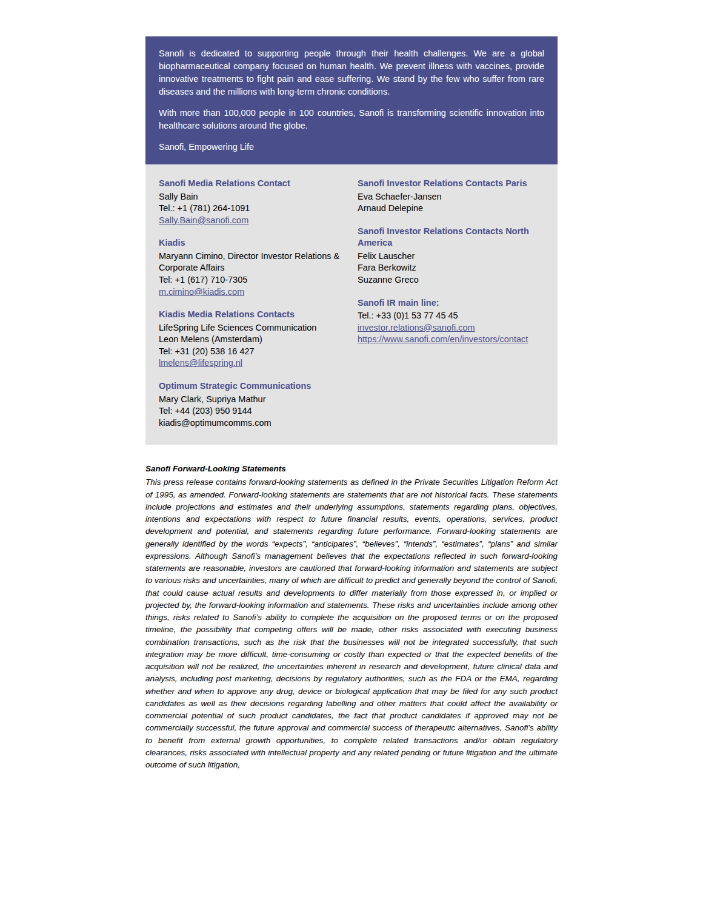Sanofi is dedicated to supporting people through their health challenges. We are a global biopharmaceutical company focused on human health. We prevent illness with vaccines, provide innovative treatments to fight pain and ease suffering. We stand by the few who suffer from rare diseases and the millions with long-term chronic conditions.
With more than 100,000 people in 100 countries, Sanofi is transforming scientific innovation into healthcare solutions around the globe.
Sanofi, Empowering Life
Sanofi Media Relations Contact
Sally Bain
Tel.: +1 (781) 264-1091
Sally.Bain@sanofi.com
Kiadis
Maryann Cimino, Director Investor Relations & Corporate Affairs
Tel: +1 (617) 710-7305
m.cimino@kiadis.com
Kiadis Media Relations Contacts
LifeSpring Life Sciences Communication
Leon Melens (Amsterdam)
Tel: +31 (20) 538 16 427
lmelens@lifespring.nl
Optimum Strategic Communications
Mary Clark, Supriya Mathur
Tel: +44 (203) 950 9144
kiadis@optimumcomms.com
Sanofi Investor Relations Contacts Paris
Eva Schaefer-Jansen
Arnaud Delepine
Sanofi Investor Relations Contacts North America
Felix Lauscher
Fara Berkowitz
Suzanne Greco
Sanofi IR main line:
Tel.: +33 (0)1 53 77 45 45
investor.relations@sanofi.com
https://www.sanofi.com/en/investors/contact
Sanofi Forward-Looking Statements
This press release contains forward-looking statements as defined in the Private Securities Litigation Reform Act of 1995, as amended. Forward-looking statements are statements that are not historical facts. These statements include projections and estimates and their underlying assumptions, statements regarding plans, objectives, intentions and expectations with respect to future financial results, events, operations, services, product development and potential, and statements regarding future performance. Forward-looking statements are generally identified by the words “expects”, “anticipates”, “believes”, “intends”, “estimates”, “plans” and similar expressions. Although Sanofi’s management believes that the expectations reflected in such forward-looking statements are reasonable, investors are cautioned that forward-looking information and statements are subject to various risks and uncertainties, many of which are difficult to predict and generally beyond the control of Sanofi, that could cause actual results and developments to differ materially from those expressed in, or implied or projected by, the forward-looking information and statements. These risks and uncertainties include among other things, risks related to Sanofi’s ability to complete the acquisition on the proposed terms or on the proposed timeline, the possibility that competing offers will be made, other risks associated with executing business combination transactions, such as the risk that the businesses will not be integrated successfully, that such integration may be more difficult, time-consuming or costly than expected or that the expected benefits of the acquisition will not be realized, the uncertainties inherent in research and development, future clinical data and analysis, including post marketing, decisions by regulatory authorities, such as the FDA or the EMA, regarding whether and when to approve any drug, device or biological application that may be filed for any such product candidates as well as their decisions regarding labelling and other matters that could affect the availability or commercial potential of such product candidates, the fact that product candidates if approved may not be commercially successful, the future approval and commercial success of therapeutic alternatives, Sanofi’s ability to benefit from external growth opportunities, to complete related transactions and/or obtain regulatory clearances, risks associated with intellectual property and any related pending or future litigation and the ultimate outcome of such litigation,